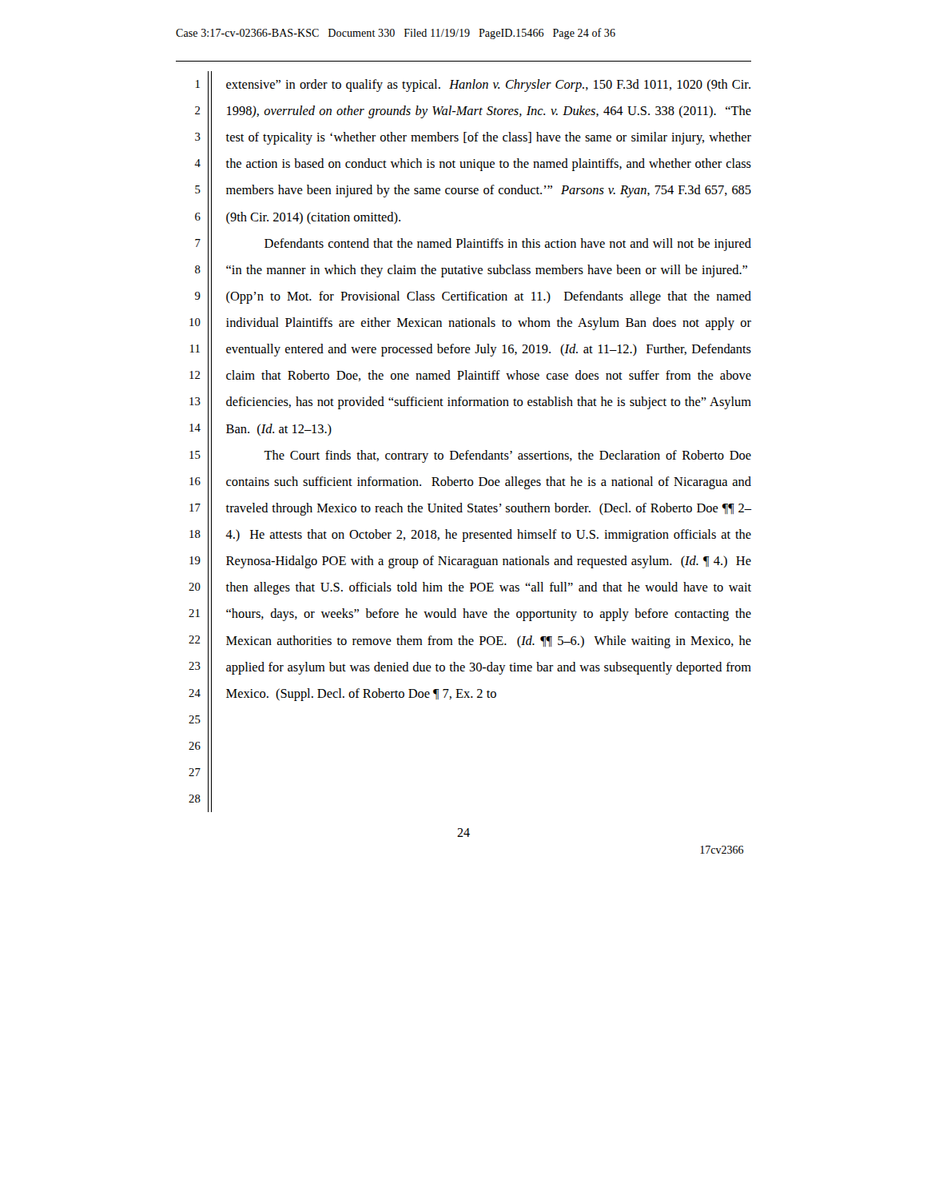Case 3:17-cv-02366-BAS-KSC Document 330 Filed 11/19/19 PageID.15466 Page 24 of 36
1
2
3
4
5
6
7
8
9
10
11
12
13
14
15
16
17
18
19
20
21
22
23
24
25
26
27
28
extensive” in order to qualify as typical. Hanlon v. Chrysler Corp., 150 F.3d 1011, 1020 (9th Cir. 1998), overruled on other grounds by Wal-Mart Stores, Inc. v. Dukes, 464 U.S. 338 (2011). “The test of typicality is ‘whether other members [of the class] have the same or similar injury, whether the action is based on conduct which is not unique to the named plaintiffs, and whether other class members have been injured by the same course of conduct.’” Parsons v. Ryan, 754 F.3d 657, 685 (9th Cir. 2014) (citation omitted).
Defendants contend that the named Plaintiffs in this action have not and will not be injured “in the manner in which they claim the putative subclass members have been or will be injured.” (Opp’n to Mot. for Provisional Class Certification at 11.) Defendants allege that the named individual Plaintiffs are either Mexican nationals to whom the Asylum Ban does not apply or eventually entered and were processed before July 16, 2019. (Id. at 11–12.) Further, Defendants claim that Roberto Doe, the one named Plaintiff whose case does not suffer from the above deficiencies, has not provided “sufficient information to establish that he is subject to the” Asylum Ban. (Id. at 12–13.)
The Court finds that, contrary to Defendants’ assertions, the Declaration of Roberto Doe contains such sufficient information. Roberto Doe alleges that he is a national of Nicaragua and traveled through Mexico to reach the United States’ southern border. (Decl. of Roberto Doe ¶¶ 2–4.) He attests that on October 2, 2018, he presented himself to U.S. immigration officials at the Reynosa-Hidalgo POE with a group of Nicaraguan nationals and requested asylum. (Id. ¶ 4.) He then alleges that U.S. officials told him the POE was “all full” and that he would have to wait “hours, days, or weeks” before he would have the opportunity to apply before contacting the Mexican authorities to remove them from the POE. (Id. ¶¶ 5–6.) While waiting in Mexico, he applied for asylum but was denied due to the 30-day time bar and was subsequently deported from Mexico. (Suppl. Decl. of Roberto Doe ¶ 7, Ex. 2 to
24
17cv2366